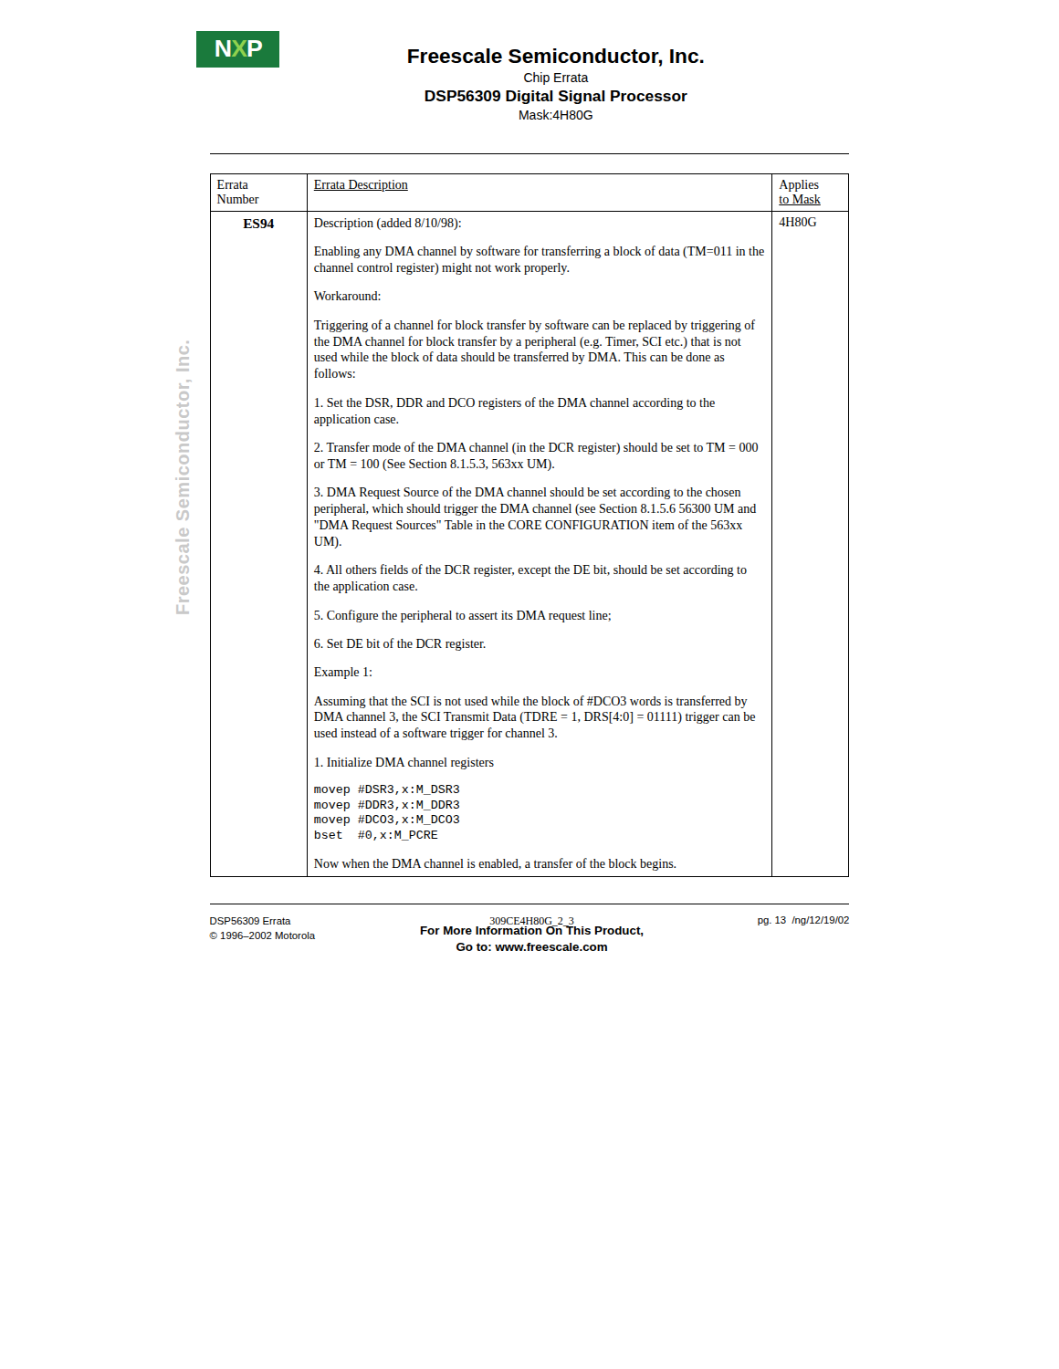Freescale Semiconductor, Inc.
NXP
Freescale Semiconductor, Inc.
Chip Errata
DSP56309 Digital Signal Processor
Mask:4H80G
| Errata Number | Errata Description | Applies to Mask |
| --- | --- | --- |
| ES94 | Description (added 8/10/98): Enabling any DMA channel by software for transferring a block of data (TM=011 in the channel control register) might not work properly. Workaround: Triggering of a channel for block transfer by software can be replaced by triggering of the DMA channel for block transfer by a peripheral (e.g. Timer, SCI etc.) that is not used while the block of data should be transferred by DMA. This can be done as follows: 1. Set the DSR, DDR and DCO registers of the DMA channel according to the application case. 2. Transfer mode of the DMA channel (in the DCR register) should be set to TM = 000 or TM = 100 (See Section 8.1.5.3, 563xx UM). 3. DMA Request Source of the DMA channel should be set according to the chosen peripheral, which should trigger the DMA channel (see Section 8.1.5.6 56300 UM and "DMA Request Sources" Table in the CORE CONFIGURATION item of the 563xx UM). 4. All others fields of the DCR register, except the DE bit, should be set according to the application case. 5. Configure the peripheral to assert its DMA request line; 6. Set DE bit of the DCR register. Example 1: Assuming that the SCI is not used while the block of #DCO3 words is transferred by DMA channel 3, the SCI Transmit Data (TDRE = 1, DRS[4:0] = 01111) trigger can be used instead of a software trigger for channel 3. 1. Initialize DMA channel registers movep #DSR3,x:M_DSR3 movep #DDR3,x:M_DDR3 movep #DCO3,x:M_DCO3 bset #0,x:M_PCRE Now when the DMA channel is enabled, a transfer of the block begins. | 4H80G |
DSP56309 Errata
© 1996–2002 Motorola
309CE4H80G_2_3
For More Information On This Product,
Go to: www.freescale.com
pg. 13 /ng/12/19/02